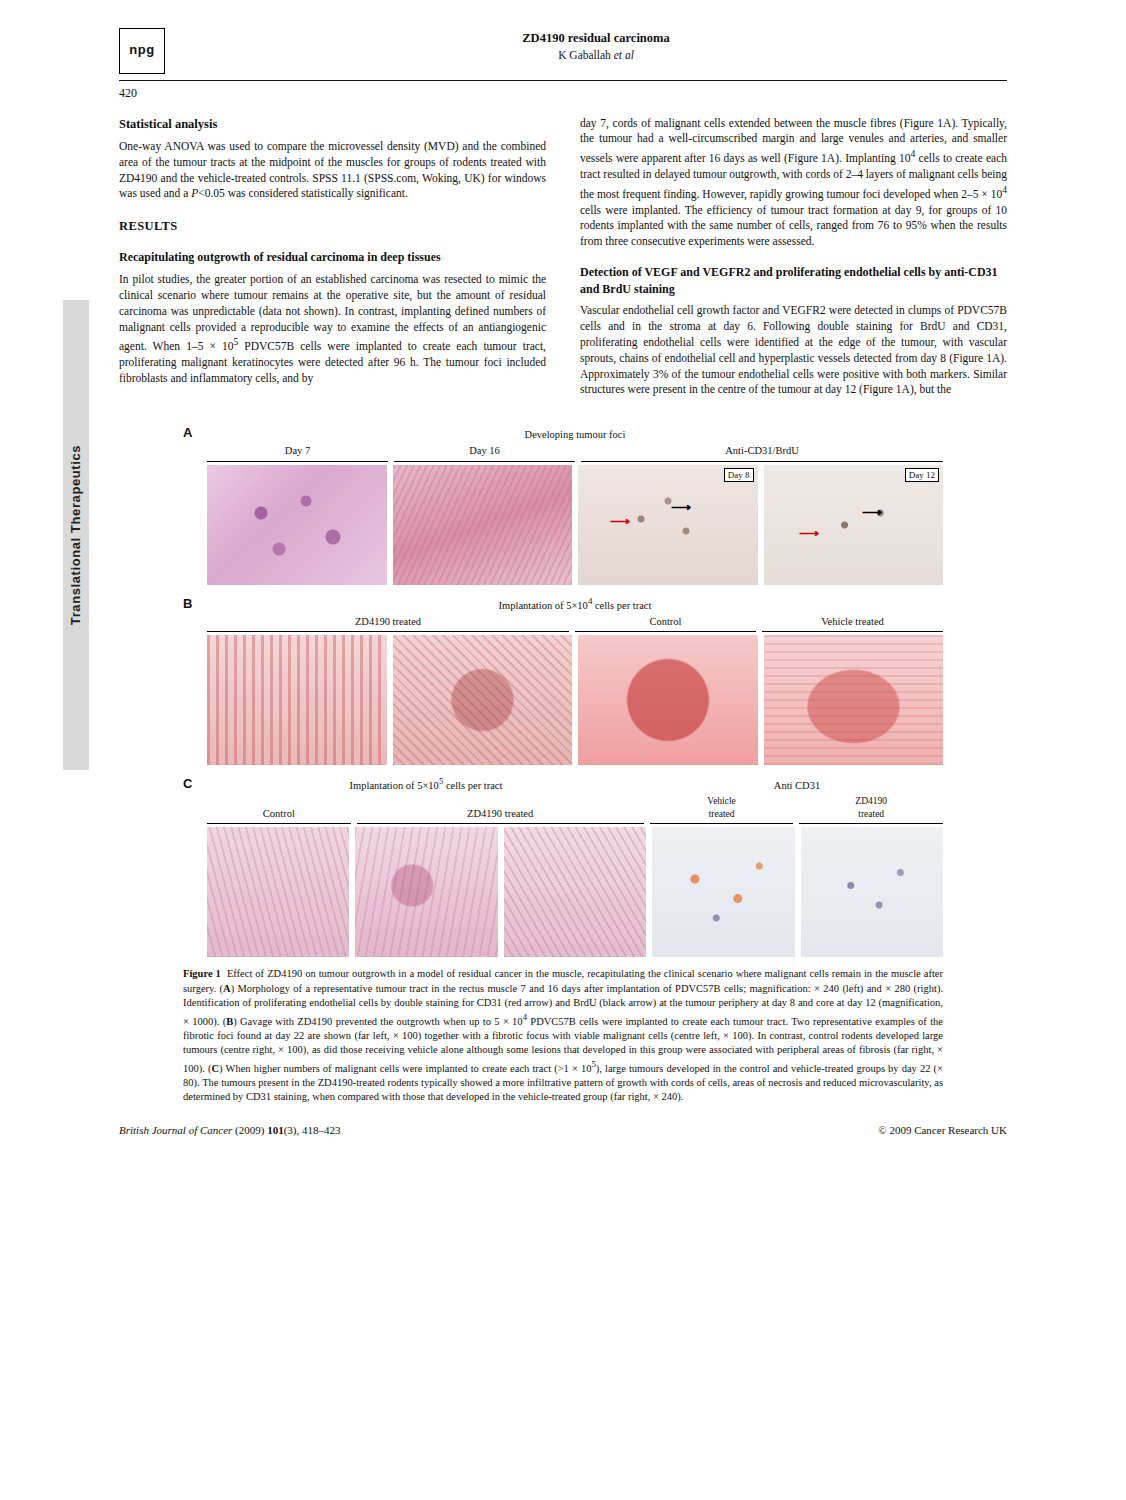npg
ZD4190 residual carcinoma
K Gaballah et al
420
Translational Therapeutics
Statistical analysis
One-way ANOVA was used to compare the microvessel density (MVD) and the combined area of the tumour tracts at the midpoint of the muscles for groups of rodents treated with ZD4190 and the vehicle-treated controls. SPSS 11.1 (SPSS.com, Woking, UK) for windows was used and a P<0.05 was considered statistically significant.
RESULTS
Recapitulating outgrowth of residual carcinoma in deep tissues
In pilot studies, the greater portion of an established carcinoma was resected to mimic the clinical scenario where tumour remains at the operative site, but the amount of residual carcinoma was unpredictable (data not shown). In contrast, implanting defined numbers of malignant cells provided a reproducible way to examine the effects of an antiangiogenic agent. When 1–5 × 105 PDVC57B cells were implanted to create each tumour tract, proliferating malignant keratinocytes were detected after 96 h. The tumour foci included fibroblasts and inflammatory cells, and by
day 7, cords of malignant cells extended between the muscle fibres (Figure 1A). Typically, the tumour had a well-circumscribed margin and large venules and arteries, and smaller vessels were apparent after 16 days as well (Figure 1A). Implanting 104 cells to create each tract resulted in delayed tumour outgrowth, with cords of 2–4 layers of malignant cells being the most frequent finding. However, rapidly growing tumour foci developed when 2–5 × 104 cells were implanted. The efficiency of tumour tract formation at day 9, for groups of 10 rodents implanted with the same number of cells, ranged from 76 to 95% when the results from three consecutive experiments were assessed.
Detection of VEGF and VEGFR2 and proliferating endothelial cells by anti-CD31 and BrdU staining
Vascular endothelial cell growth factor and VEGFR2 were detected in clumps of PDVC57B cells and in the stroma at day 6. Following double staining for BrdU and CD31, proliferating endothelial cells were identified at the edge of the tumour, with vascular sprouts, chains of endothelial cell and hyperplastic vessels detected from day 8 (Figure 1A). Approximately 3% of the tumour endothelial cells were positive with both markers. Similar structures were present in the centre of the tumour at day 12 (Figure 1A), but the
A
Developing tumour foci
Day 7
Day 16
Anti-CD31/BrdU
Day 8 ⟶ ⟶
Day 12 ⟶ ⟶
B
Implantation of 5×104 cells per tract
ZD4190 treated
Control
Vehicle treated
C
Implantation of 5×105 cells per tract
Anti CD31
Control
ZD4190 treated
Vehicle
treated
ZD4190
treated
Figure 1 Effect of ZD4190 on tumour outgrowth in a model of residual cancer in the muscle, recapitulating the clinical scenario where malignant cells remain in the muscle after surgery. (A) Morphology of a representative tumour tract in the rectus muscle 7 and 16 days after implantation of PDVC57B cells; magnification: × 240 (left) and × 280 (right). Identification of proliferating endothelial cells by double staining for CD31 (red arrow) and BrdU (black arrow) at the tumour periphery at day 8 and core at day 12 (magnification, × 1000). (B) Gavage with ZD4190 prevented the outgrowth when up to 5 × 104 PDVC57B cells were implanted to create each tumour tract. Two representative examples of the fibrotic foci found at day 22 are shown (far left, × 100) together with a fibrotic focus with viable malignant cells (centre left, × 100). In contrast, control rodents developed large tumours (centre right, × 100), as did those receiving vehicle alone although some lesions that developed in this group were associated with peripheral areas of fibrosis (far right, × 100). (C) When higher numbers of malignant cells were implanted to create each tract (>1 × 105), large tumours developed in the control and vehicle-treated groups by day 22 (× 80). The tumours present in the ZD4190-treated rodents typically showed a more infiltrative pattern of growth with cords of cells, areas of necrosis and reduced microvascularity, as determined by CD31 staining, when compared with those that developed in the vehicle-treated group (far right, × 240).
British Journal of Cancer (2009) 101(3), 418–423
© 2009 Cancer Research UK